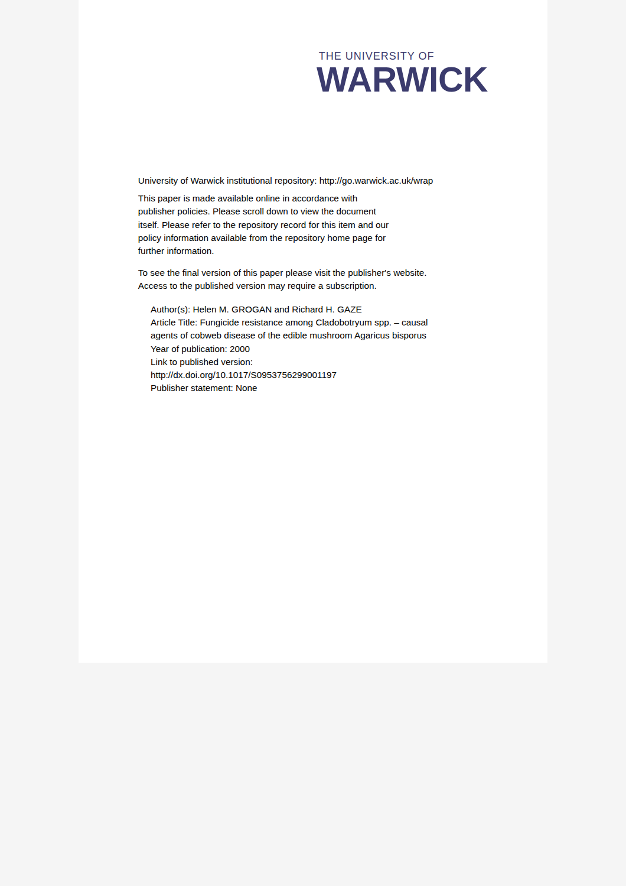The University of
WARWICK
University of Warwick institutional repository: http://go.warwick.ac.uk/wrap
This paper is made available online in accordance with
publisher policies. Please scroll down to view the document
itself. Please refer to the repository record for this item and our
policy information available from the repository home page for
further information.
To see the final version of this paper please visit the publisher's website.
Access to the published version may require a subscription.
Author(s): Helen M. GROGAN and Richard H. GAZE
Article Title: Fungicide resistance among Cladobotryum spp. – causal
agents of cobweb disease of the edible mushroom Agaricus bisporus
Year of publication: 2000
Link to published version:
http://dx.doi.org/10.1017/S0953756299001197
Publisher statement: None